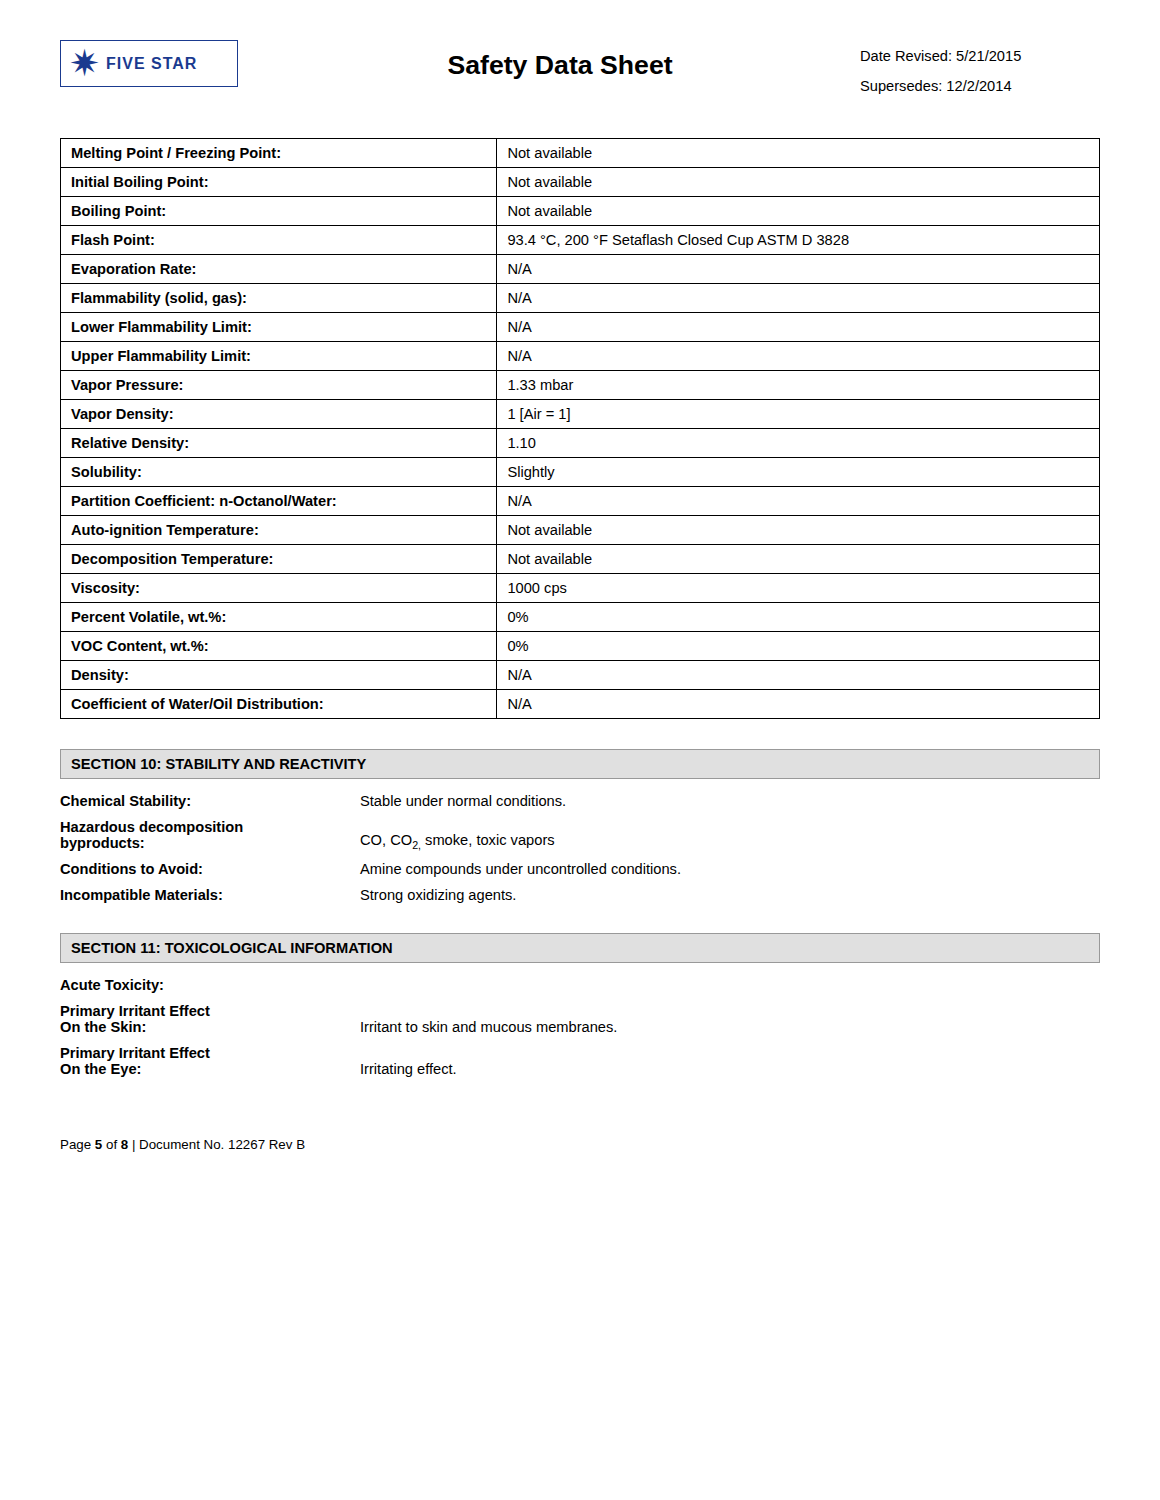✷ FIVE STAR
Safety Data Sheet
Date Revised: 5/21/2015
Supersedes: 12/2/2014
| Melting Point / Freezing Point: | Not available |
| Initial Boiling Point: | Not available |
| Boiling Point: | Not available |
| Flash Point: | 93.4 °C, 200 °F Setaflash Closed Cup ASTM D 3828 |
| Evaporation Rate: | N/A |
| Flammability (solid, gas): | N/A |
| Lower Flammability Limit: | N/A |
| Upper Flammability Limit: | N/A |
| Vapor Pressure: | 1.33 mbar |
| Vapor Density: | 1 [Air = 1] |
| Relative Density: | 1.10 |
| Solubility: | Slightly |
| Partition Coefficient: n-Octanol/Water: | N/A |
| Auto-ignition Temperature: | Not available |
| Decomposition Temperature: | Not available |
| Viscosity: | 1000 cps |
| Percent Volatile, wt.%: | 0% |
| VOC Content, wt.%: | 0% |
| Density: | N/A |
| Coefficient of Water/Oil Distribution: | N/A |
SECTION 10: STABILITY AND REACTIVITY
Chemical Stability:
Stable under normal conditions.
Hazardous decomposition
byproducts:
CO, CO2, smoke, toxic vapors
Conditions to Avoid:
Amine compounds under uncontrolled conditions.
Incompatible Materials:
Strong oxidizing agents.
SECTION 11: TOXICOLOGICAL INFORMATION
Acute Toxicity:
Primary Irritant Effect
On the Skin:
Irritant to skin and mucous membranes.
Primary Irritant Effect
On the Eye:
Irritating effect.
Page 5 of 8 | Document No. 12267 Rev B